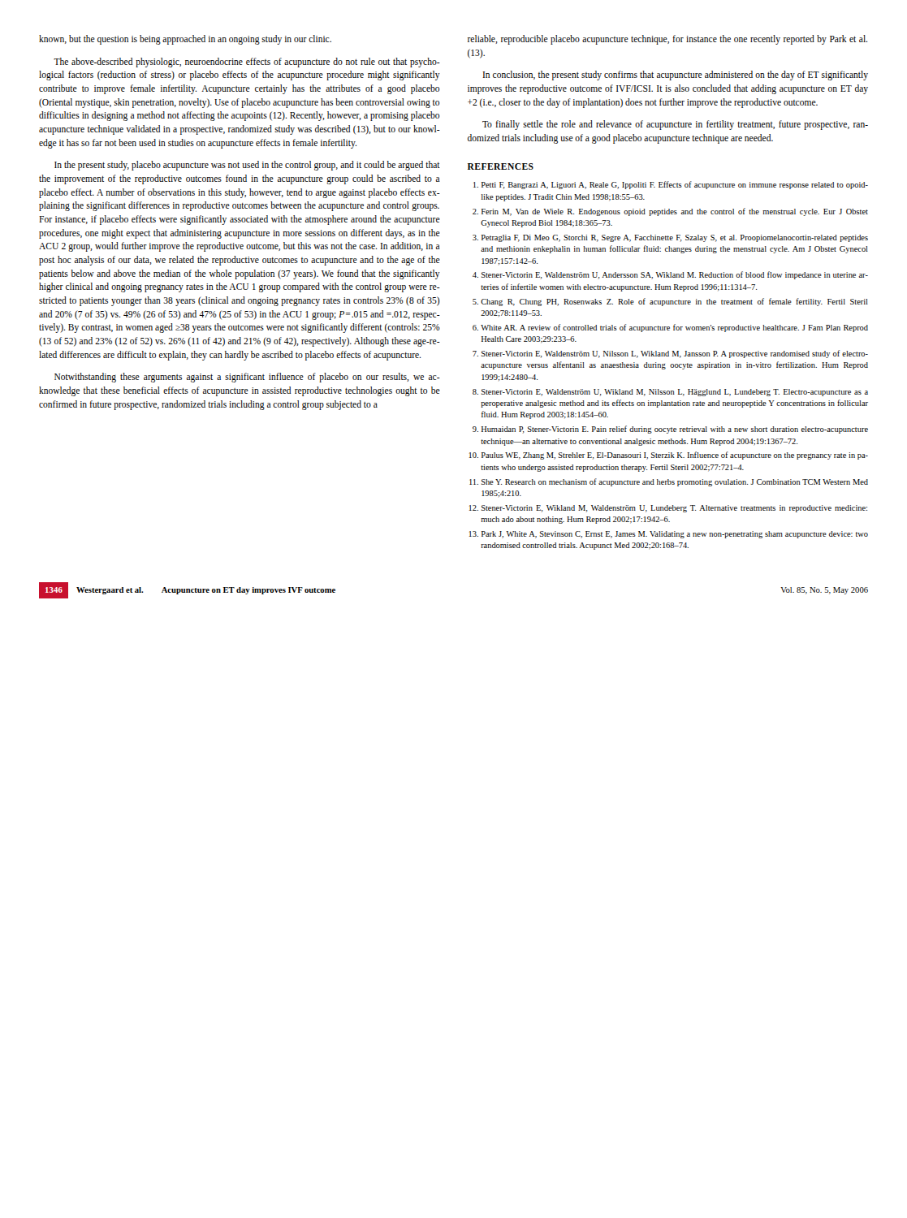known, but the question is being approached in an ongoing study in our clinic.
The above-described physiologic, neuroendocrine effects of acupuncture do not rule out that psychological factors (reduction of stress) or placebo effects of the acupuncture procedure might significantly contribute to improve female infertility. Acupuncture certainly has the attributes of a good placebo (Oriental mystique, skin penetration, novelty). Use of placebo acupuncture has been controversial owing to difficulties in designing a method not affecting the acupoints (12). Recently, however, a promising placebo acupuncture technique validated in a prospective, randomized study was described (13), but to our knowledge it has so far not been used in studies on acupuncture effects in female infertility.
In the present study, placebo acupuncture was not used in the control group, and it could be argued that the improvement of the reproductive outcomes found in the acupuncture group could be ascribed to a placebo effect. A number of observations in this study, however, tend to argue against placebo effects explaining the significant differences in reproductive outcomes between the acupuncture and control groups. For instance, if placebo effects were significantly associated with the atmosphere around the acupuncture procedures, one might expect that administering acupuncture in more sessions on different days, as in the ACU 2 group, would further improve the reproductive outcome, but this was not the case. In addition, in a post hoc analysis of our data, we related the reproductive outcomes to acupuncture and to the age of the patients below and above the median of the whole population (37 years). We found that the significantly higher clinical and ongoing pregnancy rates in the ACU 1 group compared with the control group were restricted to patients younger than 38 years (clinical and ongoing pregnancy rates in controls 23% (8 of 35) and 20% (7 of 35) vs. 49% (26 of 53) and 47% (25 of 53) in the ACU 1 group; P = .015 and =.012, respectively). By contrast, in women aged ≥38 years the outcomes were not significantly different (controls: 25% (13 of 52) and 23% (12 of 52) vs. 26% (11 of 42) and 21% (9 of 42), respectively). Although these age-related differences are difficult to explain, they can hardly be ascribed to placebo effects of acupuncture.
Notwithstanding these arguments against a significant influence of placebo on our results, we acknowledge that these beneficial effects of acupuncture in assisted reproductive technologies ought to be confirmed in future prospective, randomized trials including a control group subjected to a
reliable, reproducible placebo acupuncture technique, for instance the one recently reported by Park et al. (13).
In conclusion, the present study confirms that acupuncture administered on the day of ET significantly improves the reproductive outcome of IVF/ICSI. It is also concluded that adding acupuncture on ET day +2 (i.e., closer to the day of implantation) does not further improve the reproductive outcome.
To finally settle the role and relevance of acupuncture in fertility treatment, future prospective, randomized trials including use of a good placebo acupuncture technique are needed.
REFERENCES
Petti F, Bangrazi A, Liguori A, Reale G, Ippoliti F. Effects of acupuncture on immune response related to opoid-like peptides. J Tradit Chin Med 1998;18:55–63.
Ferin M, Van de Wiele R. Endogenous opioid peptides and the control of the menstrual cycle. Eur J Obstet Gynecol Reprod Biol 1984;18:365–73.
Petraglia F, Di Meo G, Storchi R, Segre A, Facchinette F, Szalay S, et al. Proopiomelanocortin-related peptides and methionin enkephalin in human follicular fluid: changes during the menstrual cycle. Am J Obstet Gynecol 1987;157:142–6.
Stener-Victorin E, Waldenström U, Andersson SA, Wikland M. Reduction of blood flow impedance in uterine arteries of infertile women with electro-acupuncture. Hum Reprod 1996;11:1314–7.
Chang R, Chung PH, Rosenwaks Z. Role of acupuncture in the treatment of female fertility. Fertil Steril 2002;78:1149–53.
White AR. A review of controlled trials of acupuncture for women's reproductive healthcare. J Fam Plan Reprod Health Care 2003;29:233–6.
Stener-Victorin E, Waldenström U, Nilsson L, Wikland M, Jansson P. A prospective randomised study of electro-acupuncture versus alfentanil as anaesthesia during oocyte aspiration in in-vitro fertilization. Hum Reprod 1999;14:2480–4.
Stener-Victorin E, Waldenström U, Wikland M, Nilsson L, Hägglund L, Lundeberg T. Electro-acupuncture as a peroperative analgesic method and its effects on implantation rate and neuropeptide Y concentrations in follicular fluid. Hum Reprod 2003;18:1454–60.
Humaidan P, Stener-Victorin E. Pain relief during oocyte retrieval with a new short duration electro-acupuncture technique—an alternative to conventional analgesic methods. Hum Reprod 2004;19:1367–72.
Paulus WE, Zhang M, Strehler E, El-Danasouri I, Sterzik K. Influence of acupuncture on the pregnancy rate in patients who undergo assisted reproduction therapy. Fertil Steril 2002;77:721–4.
She Y. Research on mechanism of acupuncture and herbs promoting ovulation. J Combination TCM Western Med 1985;4:210.
Stener-Victorin E, Wikland M, Waldenström U, Lundeberg T. Alternative treatments in reproductive medicine: much ado about nothing. Hum Reprod 2002;17:1942–6.
Park J, White A, Stevinson C, Ernst E, James M. Validating a new non-penetrating sham acupuncture device: two randomised controlled trials. Acupunct Med 2002;20:168–74.
1346 Westergaard et al. Acupuncture on ET day improves IVF outcome Vol. 85, No. 5, May 2006